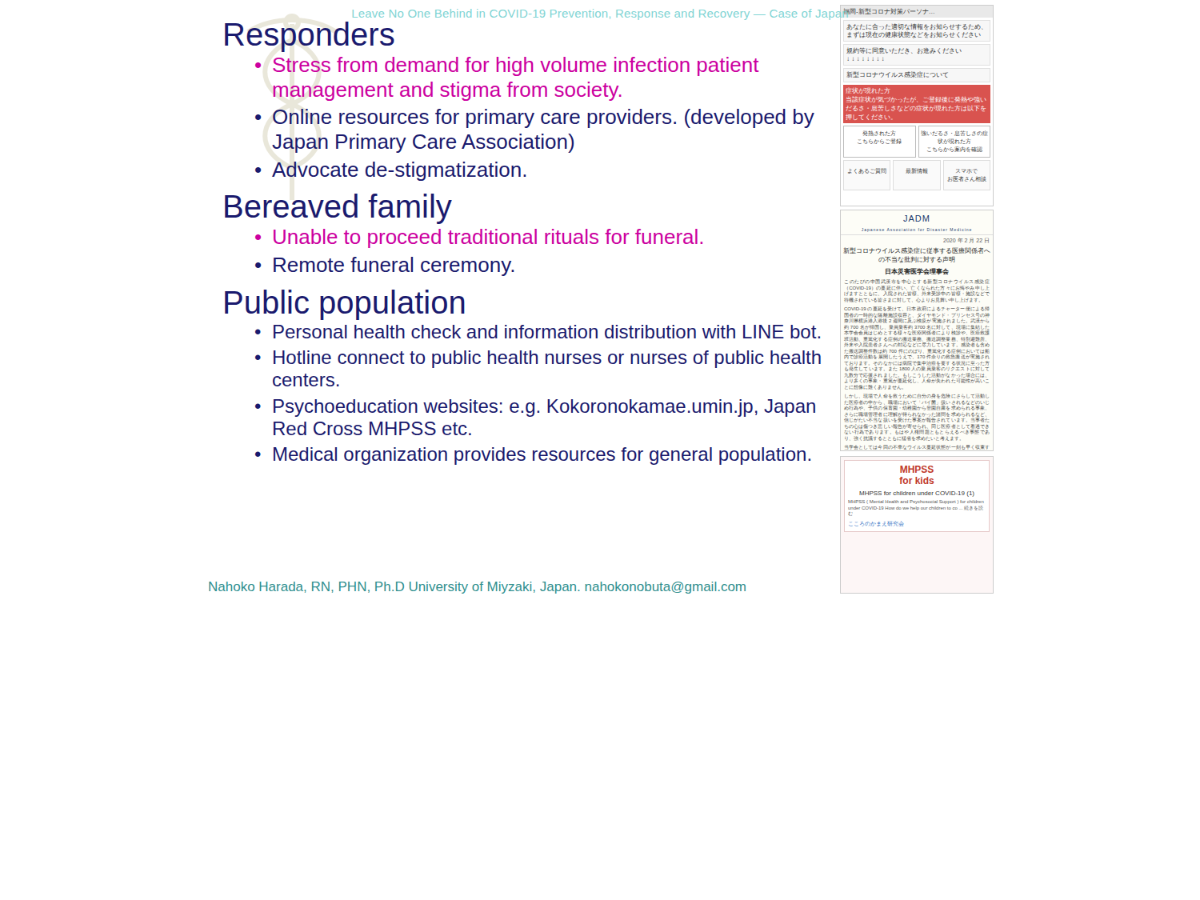Leave No One Behind in COVID-19 Prevention, Response and Recovery — Case of Japan
福岡-新型コロナ対策パーソナ…
あなたに合った適切な情報をお知らせするため、まずは現在の健康状態などをお知らせください
規約等に同意いただき、お進みください
↓ ↓ ↓ ↓ ↓ ↓ ↓ ↓
新型コロナウイルス感染症について
症状が現れた方
当該症状が気づかったが、ご登録後に発熱や強いだるさ・息苦しさなどの症状が現れた方は以下を押してください。
発熱された方
こちらからご登録
強いだるさ・息苦しさの症状が現れた方
こちらから案内を確認
よくあるご質問
最新情報
スマホで
お医者さん相談
JADM
Japanese Association for Disaster Medicine
2020 年 2 月 22 日
新型コロナウイルス感染症に従事する医療関係者への不当な批判に対する声明
日本災害医学会理事会
このたびの中国武漢市を中心とする新型コロナウイルス感染症（COVID-19）の蔓延に伴い、亡くなられた方々にお悔やみ申し上げますとともに、入院された皆様、外来受診中の皆様・施設などで待機されている皆さまに対して、心よりお見舞い申し上げます。
COVID-19 の蔓延を受けて、日本政府によるチャーター便による帰国者の一時的な隔離施設収容と、ダイヤモンド・プリンセス号の神奈川県横浜港入港後 2 週間に及ぶ検疫が実施されました。武漢から約 700 名が帰国し、乗員乗客約 3700 名に対して、現場に集結した本学会会員はじめとする様々な医療関係者により検診や、医療救護班活動、重篤化する症例の搬送業務、搬送調整業務、特別避難所、外来や入院患者さんへの対応などに尽力しています。感染者も含めた搬送調整件数は約 700 件にのぼり、重篤化する症例においては船内で診療活動を展開したうえで、170 件余りの救急搬送が実施されております。そのなかには病院で集中治療を要する状況に至った方も発生しています。また 1800 人の乗員乗客のリクエストに対して九数分で応援されました。もしこうした活動がなかった場合には、より多くの事象・重篤が蔓延化し、人命が失われた可能性が高いことに想像に難くありません。
しかし、現場で人命を救うために自分の身を危険にさらして活動した医療者の中から、職場において「バイ菌」扱いされるなどのいじめ行為や、子供の保育園・幼稚園から登園自粛を求められる事象、さらに職場管理者に理解が得られなかった諸問を求められるなど、信じがたい不当な扱いを受けた事案が報告されています。当事者たちの心は傷つき悲しい報告が寄せられ、同じ医療者として看過できない行為であります。もはや人権問題ともとらえるべき事態であり、強く抗議するとともに猛省を求めたいと考えます。
当学会としては今回の不幸なウイルス蔓延状態が一刻も早く収束することを願うとともに、入港対象に参加された全ての方々に対してのような数量を表します。偏見や失礼な扱いに基づく批判が行われることは決して許されず、また万が一健康被害が発生した際の補償は不安がないような対応を、広く社会に求めます。
一般社団法人　日本災害医学会
Mail: secretariat@jadm.or.jp
〒104-0031　東京都中央区京橋 2-11-3 報道ビル 0802
Tel：03-4405-5228　Fax：03-6869-2905
MHPSS
for kids
MHPSS for children under COVID-19 (1)
MHPSS ( Mental Health and Psychosocial Support ) for children under COVID-19 How do we help our children to co ... 続きを読む
こころのかまえ研究会
Responders
Stress from demand for high volume infection patient management and stigma from society.
Online resources for primary care providers. (developed by Japan Primary Care Association)
Advocate de-stigmatization.
Bereaved family
Unable to proceed traditional rituals for funeral.
Remote funeral ceremony.
Public population
Personal health check and information distribution with LINE bot.
Hotline connect to public health nurses or nurses of public health centers.
Psychoeducation websites: e.g. Kokoronokamae.umin.jp, Japan Red Cross MHPSS etc.
Medical organization provides resources for general population.
Nahoko Harada, RN, PHN, Ph.D University of Miyzaki, Japan. nahokonobuta@gmail.com